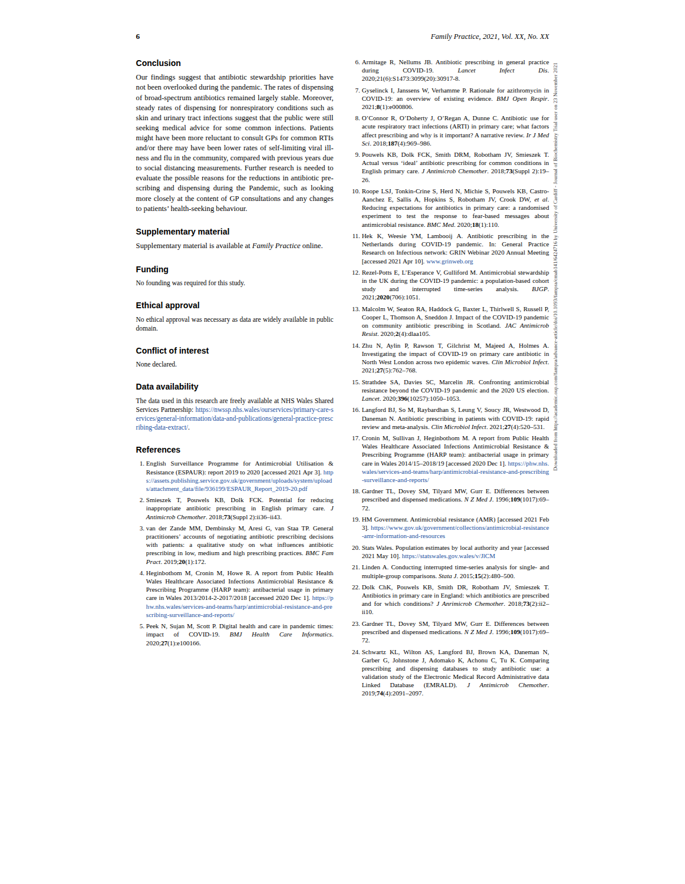Downloaded from https://academic.oup.com/fampra/advance-article/doi/10.1093/fampra/cmab141/6424716 by University of Cardiff - Journal of Biochemistry Trial user on 23 November 2021
6
Family Practice, 2021, Vol. XX, No. XX
Conclusion
Our findings suggest that antibiotic stewardship priorities have not been overlooked during the pandemic. The rates of dispensing of broad-spectrum antibiotics remained largely stable. Moreover, steady rates of dispensing for nonrespiratory conditions such as skin and urinary tract infections suggest that the public were still seeking medical advice for some common infections. Patients might have been more reluctant to consult GPs for common RTIs and/or there may have been lower rates of self-limiting viral illness and flu in the community, compared with previous years due to social distancing measurements. Further research is needed to evaluate the possible reasons for the reductions in antibiotic prescribing and dispensing during the Pandemic, such as looking more closely at the content of GP consultations and any changes to patients’ health-seeking behaviour.
Supplementary material
Supplementary material is available at Family Practice online.
Funding
No founding was required for this study.
Ethical approval
No ethical approval was necessary as data are widely available in public domain.
Conflict of interest
None declared.
Data availability
The data used in this research are freely available at NHS Wales Shared Services Partnership: https://nwssp.nhs.wales/ourservices/primary-care-services/general-information/data-and-publications/general-practice-prescribing-data-extract/.
References
English Surveillance Programme for Antimicrobial Utilisation & Resistance (ESPAUR): report 2019 to 2020 [accessed 2021 Apr 3]. https://assets.publishing.service.gov.uk/government/uploads/system/uploads/attachment_data/file/936199/ESPAUR_Report_2019-20.pdf
Smieszek T, Pouwels KB, Dolk FCK. Potential for reducing inappropriate antibiotic prescribing in English primary care. J Antimicrob Chemother. 2018;73(Suppl 2):ii36–ii43.
van der Zande MM, Dembinsky M, Aresi G, van Staa TP. General practitioners’ accounts of negotiating antibiotic prescribing decisions with patients: a qualitative study on what influences antibiotic prescribing in low, medium and high prescribing practices. BMC Fam Pract. 2019;20(1):172.
Heginbothom M, Cronin M, Howe R. A report from Public Health Wales Healthcare Associated Infections Antimicrobial Resistance & Prescribing Programme (HARP team): antibacterial usage in primary care in Wales 2013/2014-2-2017/2018 [accessed 2020 Dec 1]. https://phw.nhs.wales/services-and-teams/harp/antimicrobial-resistance-and-prescribing-surveillance-and-reports/
Peek N, Sujan M, Scott P. Digital health and care in pandemic times: impact of COVID-19. BMJ Health Care Informatics. 2020;27(1):e100166.
Armitage R, Nellums JB. Antibiotic prescribing in general practice during COVID-19. Lancet Infect Dis. 2020;21(6):S1473:3099(20):30917-8.
Gyselinck I, Janssens W, Verhamme P. Rationale for azithromycin in COVID-19: an overview of existing evidence. BMJ Open Respir. 2021;8(1):e000806.
O’Connor R, O’Doherty J, O’Regan A, Dunne C. Antibiotic use for acute respiratory tract infections (ARTI) in primary care; what factors affect prescribing and why is it important? A narrative review. Ir J Med Sci. 2018;187(4):969–986.
Pouwels KB, Dolk FCK, Smith DRM, Robotham JV, Smieszek T. Actual versus ‘ideal’ antibiotic prescribing for common conditions in English primary care. J Antimicrob Chemother. 2018;73(Suppl 2):19–26.
Roope LSJ, Tonkin-Crine S, Herd N, Michie S, Pouwels KB, Castro-Aanchez E, Sallis A, Hopkins S, Robotham JV, Crook DW, et al. Reducing expectations for antibiotics in primary care: a randomised experiment to test the response to fear-based messages about antimicrobial resistance. BMC Med. 2020;18(1):110.
Hek K, Weesie YM, Lambooij A. Antibiotic prescribing in the Netherlands during COVID-19 pandemic. In: General Practice Research on Infectious network: GRIN Webinar 2020 Annual Meeting [accessed 2021 Apr 10]. www.grinweb.org
Rezel-Potts E, L’Esperance V, Gulliford M. Antimicrobial stewardship in the UK during the COVID-19 pandemic: a population-based cohort study and interrupted time-series analysis. BJGP. 2021;2020(706):1051.
Malcolm W, Seaton RA, Haddock G, Baxter L, Thirlwell S, Russell P, Cooper L, Thomson A, Sneddon J. Impact of the COVID-19 pandemic on community antibiotic prescribing in Scotland. JAC Antimicrob Resist. 2020;2(4):dlaa105.
Zhu N, Aylin P, Rawson T, Gilchrist M, Majeed A, Holmes A. Investigating the impact of COVID-19 on primary care antibiotic in North West London across two epidemic waves. Clin Microbiol Infect. 2021;27(5):762–768.
Strathdee SA, Davies SC, Marcelin JR. Confronting antimicrobial resistance beyond the COVID-19 pandemic and the 2020 US election. Lancet. 2020;396(10257):1050–1053.
Langford BJ, So M, Raybardhan S, Leung V, Soucy JR, Westwood D, Daneman N. Antibiotic prescribing in patients with COVID-19: rapid review and meta-analysis. Clin Microbiol Infect. 2021;27(4):520–531.
Cronin M, Sullivan J, Heginbothom M. A report from Public Health Wales Healthcare Associated Infections Antimicrobial Resistance & Prescribing Programme (HARP team): antibacterial usage in primary care in Wales 2014/15–2018/19 [accessed 2020 Dec 1]. https://phw.nhs.wales/services-and-teams/harp/antimicrobial-resistance-and-prescribing-surveillance-and-reports/
Gardner TL, Dovey SM, Tilyard MW, Gurr E. Differences between prescribed and dispensed medications. N Z Med J. 1996;109(1017):69–72.
HM Government. Antimicrobial resistance (AMR) [accessed 2021 Feb 3]. https://www.gov.uk/government/collections/antimicrobial-resistance-amr-information-and-resources
Stats Wales. Population estimates by local authority and year [accessed 2021 May 10]. https://statswales.gov.wales/v/JlCM
Linden A. Conducting interrupted time-series analysis for single- and multiple-group comparisons. Stata J. 2015;15(2):480–500.
Dolk ChK, Pouwels KB, Smith DR, Robotham JV, Smieszek T. Antibiotics in primary care in England: which antibiotics are prescribed and for which conditions? J Anrimicrob Chemother. 2018;73(2):ii2–ii10.
Gardner TL, Dovey SM, Tilyard MW, Gurr E. Differences between prescribed and dispensed medications. N Z Med J. 1996;109(1017):69–72.
Schwartz KL, Wilton AS, Langford BJ, Brown KA, Daneman N, Garber G, Johnstone J, Adomako K, Achonu C, Tu K. Comparing prescribing and dispensing databases to study antibiotic use: a validation study of the Electronic Medical Record Administrative data Linked Database (EMRALD). J Antimicrob Chemother. 2019;74(4):2091–2097.